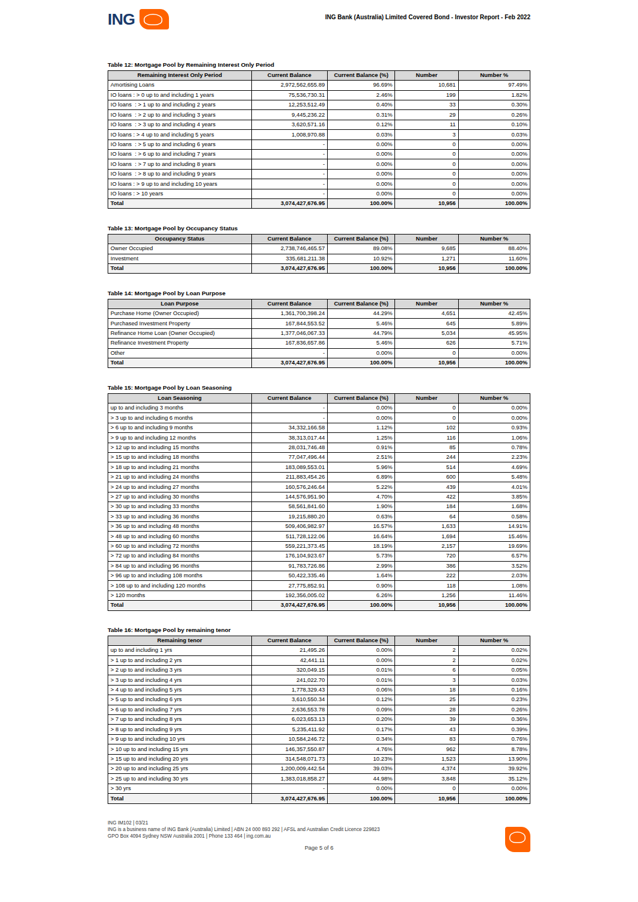ING
ING Bank (Australia) Limited Covered Bond - Investor Report - Feb 2022
Table 12: Mortgage Pool by Remaining Interest Only Period
| Remaining Interest Only Period | Current Balance | Current Balance (%) | Number | Number % |
| --- | --- | --- | --- | --- |
| Amortising Loans | 2,972,562,655.89 | 96.69% | 10,681 | 97.49% |
| IO loans : > 0 up to and including 1 years | 75,536,730.31 | 2.46% | 199 | 1.82% |
| IO loans : > 1 up to and including 2 years | 12,253,512.49 | 0.40% | 33 | 0.30% |
| IO loans : > 2 up to and including 3 years | 9,445,236.22 | 0.31% | 29 | 0.26% |
| IO loans : > 3 up to and including 4 years | 3,620,571.16 | 0.12% | 11 | 0.10% |
| IO loans : > 4 up to and including 5 years | 1,008,970.88 | 0.03% | 3 | 0.03% |
| IO loans : > 5 up to and including 6 years | - | 0.00% | 0 | 0.00% |
| IO loans : > 6 up to and including 7 years | - | 0.00% | 0 | 0.00% |
| IO loans : > 7 up to and including 8 years | - | 0.00% | 0 | 0.00% |
| IO loans : > 8 up to and including 9 years | - | 0.00% | 0 | 0.00% |
| IO loans : > 9 up to and including 10 years | - | 0.00% | 0 | 0.00% |
| IO loans : > 10 years | - | 0.00% | 0 | 0.00% |
| Total | 3,074,427,676.95 | 100.00% | 10,956 | 100.00% |
Table 13: Mortgage Pool by Occupancy Status
| Occupancy Status | Current Balance | Current Balance (%) | Number | Number % |
| --- | --- | --- | --- | --- |
| Owner Occupied | 2,738,746,465.57 | 89.08% | 9,685 | 88.40% |
| Investment | 335,681,211.38 | 10.92% | 1,271 | 11.60% |
| Total | 3,074,427,676.95 | 100.00% | 10,956 | 100.00% |
Table 14: Mortgage Pool by Loan Purpose
| Loan Purpose | Current Balance | Current Balance (%) | Number | Number % |
| --- | --- | --- | --- | --- |
| Purchase Home (Owner Occupied) | 1,361,700,398.24 | 44.29% | 4,651 | 42.45% |
| Purchased Investment Property | 167,844,553.52 | 5.46% | 645 | 5.89% |
| Refinance Home Loan (Owner Occupied) | 1,377,046,067.33 | 44.79% | 5,034 | 45.95% |
| Refinance Investment Property | 167,836,657.86 | 5.46% | 626 | 5.71% |
| Other | - | 0.00% | 0 | 0.00% |
| Total | 3,074,427,676.95 | 100.00% | 10,956 | 100.00% |
Table 15: Mortgage Pool by Loan Seasoning
| Loan Seasoning | Current Balance | Current Balance (%) | Number | Number % |
| --- | --- | --- | --- | --- |
| up to and including 3 months | - | 0.00% | 0 | 0.00% |
| > 3 up to and including 6 months | - | 0.00% | 0 | 0.00% |
| > 6 up to and including 9 months | 34,332,166.58 | 1.12% | 102 | 0.93% |
| > 9 up to and including 12 months | 38,313,017.44 | 1.25% | 116 | 1.06% |
| > 12 up to and including 15 months | 28,031,746.48 | 0.91% | 85 | 0.78% |
| > 15 up to and including 18 months | 77,047,496.44 | 2.51% | 244 | 2.23% |
| > 18 up to and including 21 months | 183,089,553.01 | 5.96% | 514 | 4.69% |
| > 21 up to and including 24 months | 211,883,454.26 | 6.89% | 600 | 5.48% |
| > 24 up to and including 27 months | 160,576,246.64 | 5.22% | 439 | 4.01% |
| > 27 up to and including 30 months | 144,576,951.90 | 4.70% | 422 | 3.85% |
| > 30 up to and including 33 months | 58,561,841.60 | 1.90% | 184 | 1.68% |
| > 33 up to and including 36 months | 19,215,880.20 | 0.63% | 64 | 0.58% |
| > 36 up to and including 48 months | 509,406,982.97 | 16.57% | 1,633 | 14.91% |
| > 48 up to and including 60 months | 511,728,122.06 | 16.64% | 1,694 | 15.46% |
| > 60 up to and including 72 months | 559,221,373.45 | 18.19% | 2,157 | 19.69% |
| > 72 up to and including 84 months | 176,104,923.67 | 5.73% | 720 | 6.57% |
| > 84 up to and including 96 months | 91,783,726.86 | 2.99% | 386 | 3.52% |
| > 96 up to and including 108 months | 50,422,335.46 | 1.64% | 222 | 2.03% |
| > 108 up to and including 120 months | 27,775,852.91 | 0.90% | 118 | 1.08% |
| > 120 months | 192,356,005.02 | 6.26% | 1,256 | 11.46% |
| Total | 3,074,427,676.95 | 100.00% | 10,956 | 100.00% |
Table 16: Mortgage Pool by remaining tenor
| Remaining tenor | Current Balance | Current Balance (%) | Number | Number % |
| --- | --- | --- | --- | --- |
| up to and including 1 yrs | 21,495.26 | 0.00% | 2 | 0.02% |
| > 1 up to and including 2 yrs | 42,441.11 | 0.00% | 2 | 0.02% |
| > 2 up to and including 3 yrs | 320,049.15 | 0.01% | 6 | 0.05% |
| > 3 up to and including 4 yrs | 241,022.70 | 0.01% | 3 | 0.03% |
| > 4 up to and including 5 yrs | 1,778,329.43 | 0.06% | 18 | 0.16% |
| > 5 up to and including 6 yrs | 3,610,550.34 | 0.12% | 25 | 0.23% |
| > 6 up to and including 7 yrs | 2,636,553.78 | 0.09% | 28 | 0.26% |
| > 7 up to and including 8 yrs | 6,023,653.13 | 0.20% | 39 | 0.36% |
| > 8 up to and including 9 yrs | 5,235,411.92 | 0.17% | 43 | 0.39% |
| > 9 up to and including 10 yrs | 10,584,246.72 | 0.34% | 83 | 0.76% |
| > 10 up to and including 15 yrs | 146,357,550.87 | 4.76% | 962 | 8.78% |
| > 15 up to and including 20 yrs | 314,548,071.73 | 10.23% | 1,523 | 13.90% |
| > 20 up to and including 25 yrs | 1,200,009,442.54 | 39.03% | 4,374 | 39.92% |
| > 25 up to and including 30 yrs | 1,383,018,858.27 | 44.98% | 3,848 | 35.12% |
| > 30 yrs | - | 0.00% | 0 | 0.00% |
| Total | 3,074,427,676.95 | 100.00% | 10,956 | 100.00% |
ING IM102 | 03/21
ING is a business name of ING Bank (Australia) Limited | ABN 24 000 893 292 | AFSL and Australian Credit Licence 229823
GPO Box 4094 Sydney NSW Australia 2001 | Phone 133 464 | ing.com.au
Page 5 of 6